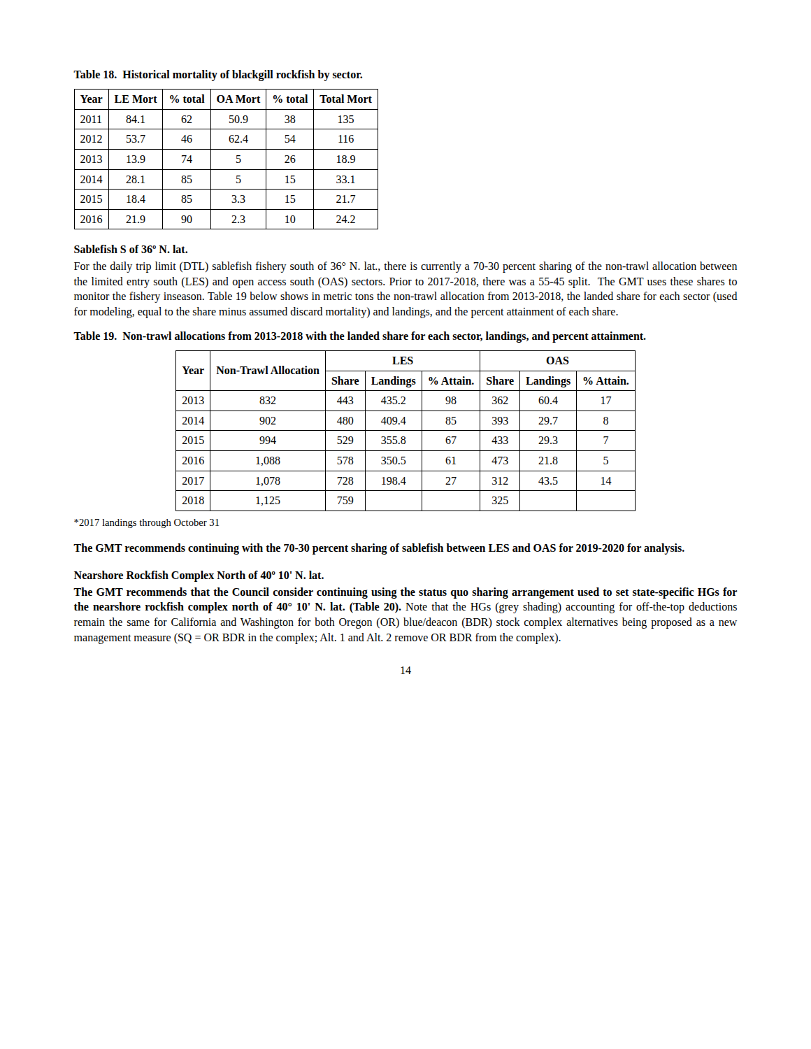Table 18. Historical mortality of blackgill rockfish by sector.
| Year | LE Mort | % total | OA Mort | % total | Total Mort |
| --- | --- | --- | --- | --- | --- |
| 2011 | 84.1 | 62 | 50.9 | 38 | 135 |
| 2012 | 53.7 | 46 | 62.4 | 54 | 116 |
| 2013 | 13.9 | 74 | 5 | 26 | 18.9 |
| 2014 | 28.1 | 85 | 5 | 15 | 33.1 |
| 2015 | 18.4 | 85 | 3.3 | 15 | 21.7 |
| 2016 | 21.9 | 90 | 2.3 | 10 | 24.2 |
Sablefish S of 36º N. lat.
For the daily trip limit (DTL) sablefish fishery south of 36° N. lat., there is currently a 70-30 percent sharing of the non-trawl allocation between the limited entry south (LES) and open access south (OAS) sectors. Prior to 2017-2018, there was a 55-45 split. The GMT uses these shares to monitor the fishery inseason. Table 19 below shows in metric tons the non-trawl allocation from 2013-2018, the landed share for each sector (used for modeling, equal to the share minus assumed discard mortality) and landings, and the percent attainment of each share.
Table 19. Non-trawl allocations from 2013-2018 with the landed share for each sector, landings, and percent attainment.
| Year | Non-Trawl Allocation | LES | OAS |
| --- | --- | --- | --- |
| Share | Landings | % Attain. | Share | Landings | % Attain. |
| 2013 | 832 | 443 | 435.2 | 98 | 362 | 60.4 | 17 |
| 2014 | 902 | 480 | 409.4 | 85 | 393 | 29.7 | 8 |
| 2015 | 994 | 529 | 355.8 | 67 | 433 | 29.3 | 7 |
| 2016 | 1,088 | 578 | 350.5 | 61 | 473 | 21.8 | 5 |
| 2017 | 1,078 | 728 | 198.4 | 27 | 312 | 43.5 | 14 |
| 2018 | 1,125 | 759 | | | 325 | | |
*2017 landings through October 31
The GMT recommends continuing with the 70-30 percent sharing of sablefish between LES and OAS for 2019-2020 for analysis.
Nearshore Rockfish Complex North of 40º 10' N. lat.
The GMT recommends that the Council consider continuing using the status quo sharing arrangement used to set state-specific HGs for the nearshore rockfish complex north of 40° 10' N. lat. (Table 20). Note that the HGs (grey shading) accounting for off-the-top deductions remain the same for California and Washington for both Oregon (OR) blue/deacon (BDR) stock complex alternatives being proposed as a new management measure (SQ = OR BDR in the complex; Alt. 1 and Alt. 2 remove OR BDR from the complex).
14